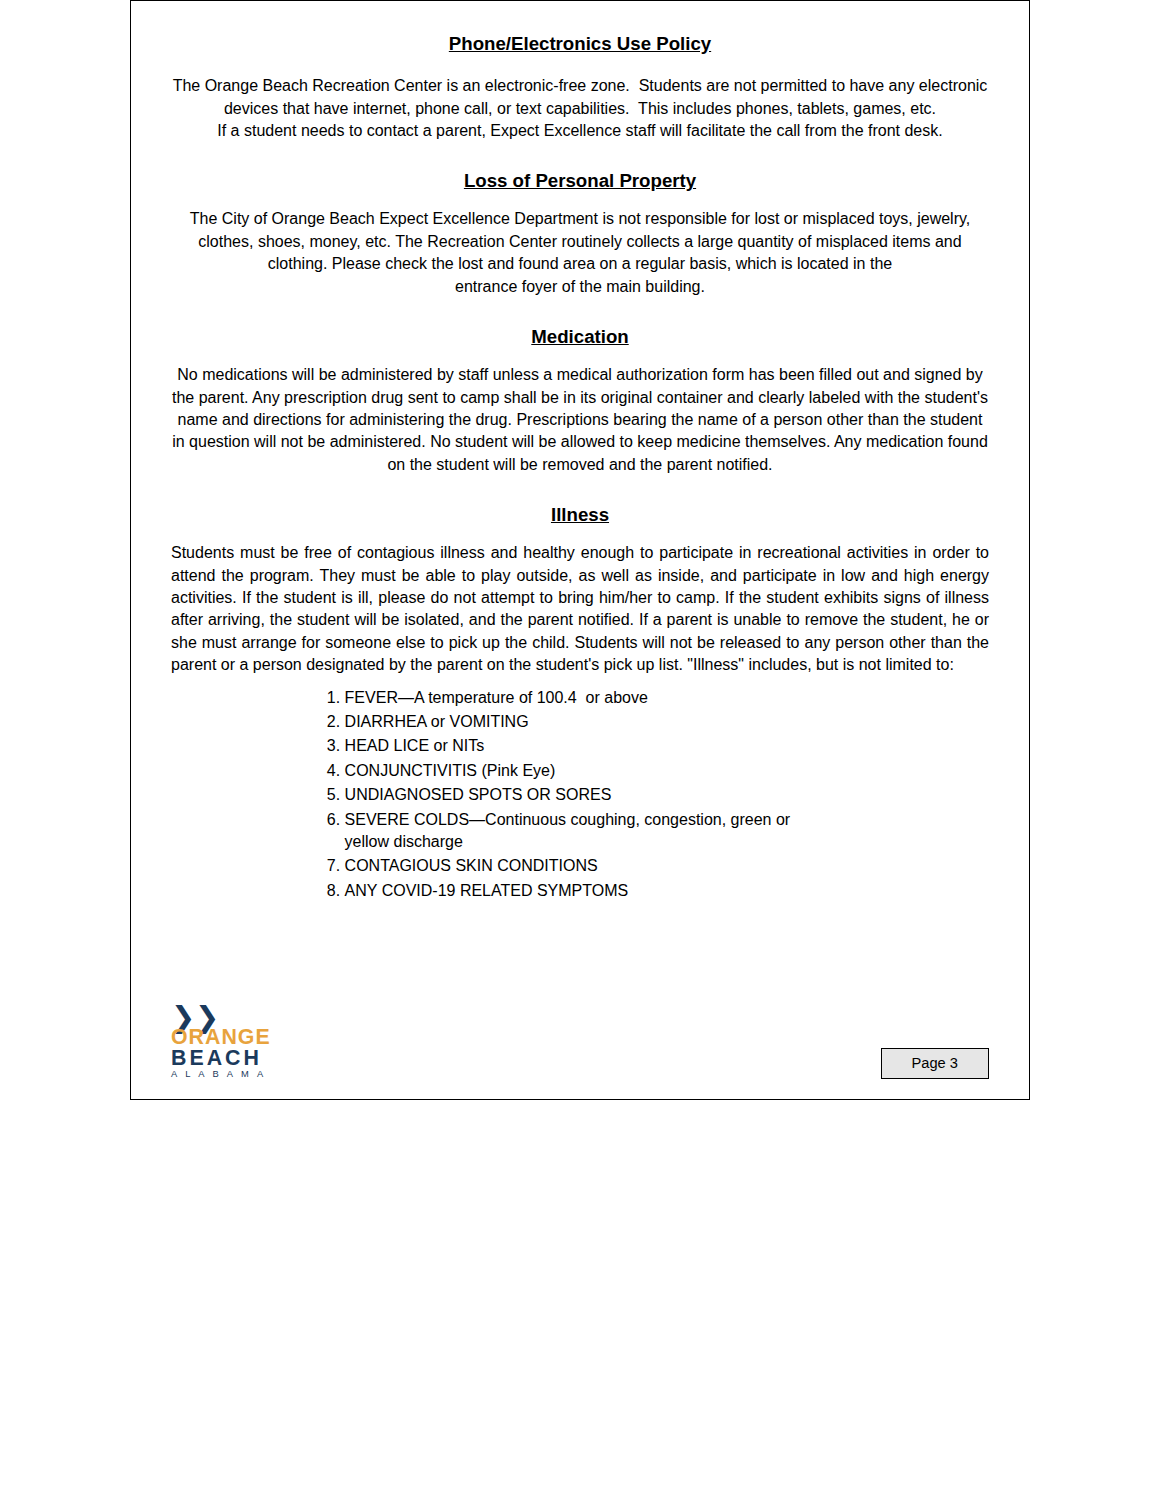Phone/Electronics Use Policy
The Orange Beach Recreation Center is an electronic-free zone. Students are not permitted to have any electronic devices that have internet, phone call, or text capabilities. This includes phones, tablets, games, etc.
If a student needs to contact a parent, Expect Excellence staff will facilitate the call from the front desk.
Loss of Personal Property
The City of Orange Beach Expect Excellence Department is not responsible for lost or misplaced toys, jewelry, clothes, shoes, money, etc. The Recreation Center routinely collects a large quantity of misplaced items and clothing. Please check the lost and found area on a regular basis, which is located in the
entrance foyer of the main building.
Medication
No medications will be administered by staff unless a medical authorization form has been filled out and signed by the parent. Any prescription drug sent to camp shall be in its original container and clearly labeled with the student's name and directions for administering the drug. Prescriptions bearing the name of a person other than the student in question will not be administered. No student will be allowed to keep medicine themselves. Any medication found on the student will be removed and the parent notified.
Illness
Students must be free of contagious illness and healthy enough to participate in recreational activities in order to attend the program. They must be able to play outside, as well as inside, and participate in low and high energy activities. If the student is ill, please do not attempt to bring him/her to camp. If the student exhibits signs of illness after arriving, the student will be isolated, and the parent notified. If a parent is unable to remove the student, he or she must arrange for someone else to pick up the child. Students will not be released to any person other than the parent or a person designated by the parent on the student's pick up list. "Illness" includes, but is not limited to:
FEVER—A temperature of 100.4 or above
DIARRHEA or VOMITING
HEAD LICE or NITs
CONJUNCTIVITIS (Pink Eye)
UNDIAGNOSED SPOTS OR SORES
SEVERE COLDS—Continuous coughing, congestion, green or yellow discharge
CONTAGIOUS SKIN CONDITIONS
ANY COVID-19 RELATED SYMPTOMS
❯❯ ORANGE BEACH A L A B A M A
Page 3